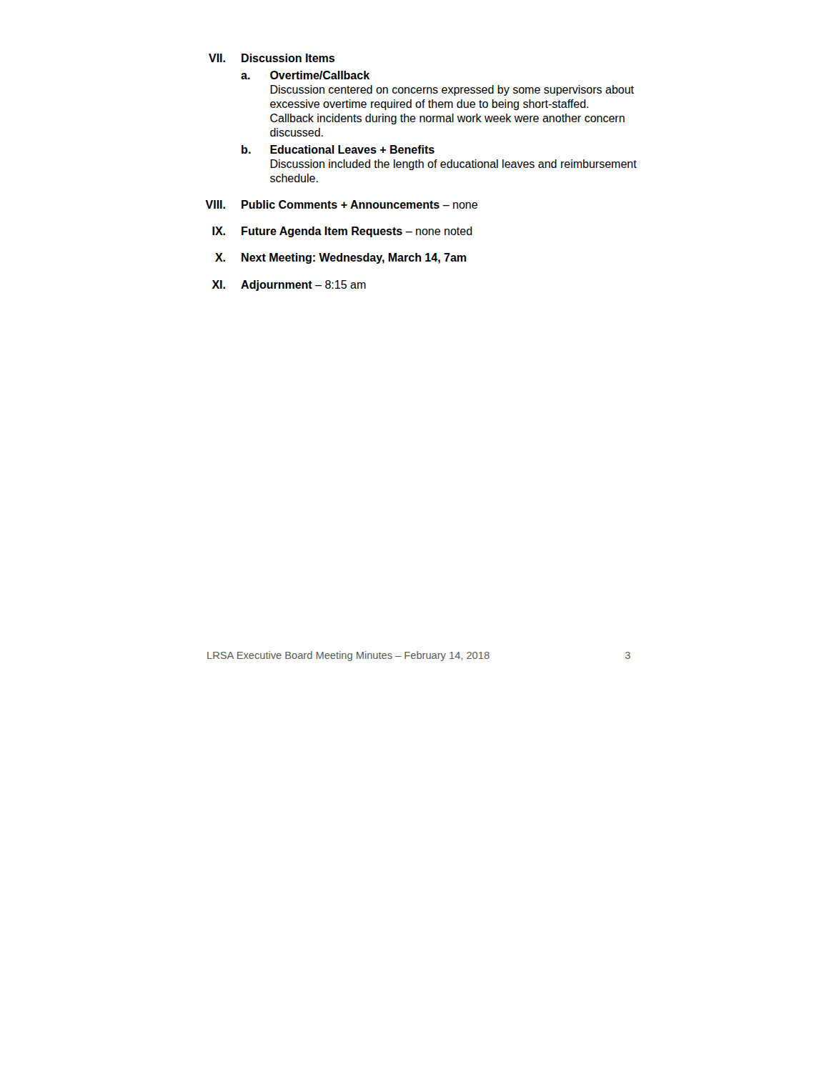VII.
Discussion Items
a.
Overtime/Callback Discussion centered on concerns expressed by some supervisors about excessive overtime required of them due to being short-staffed. Callback incidents during the normal work week were another concern discussed.
b.
Educational Leaves + Benefits Discussion included the length of educational leaves and reimbursement schedule.
VIII.
Public Comments + Announcements – none
IX.
Future Agenda Item Requests – none noted
X.
Next Meeting: Wednesday, March 14, 7am
XI.
Adjournment – 8:15 am
LRSA Executive Board Meeting Minutes – February 14, 2018
3